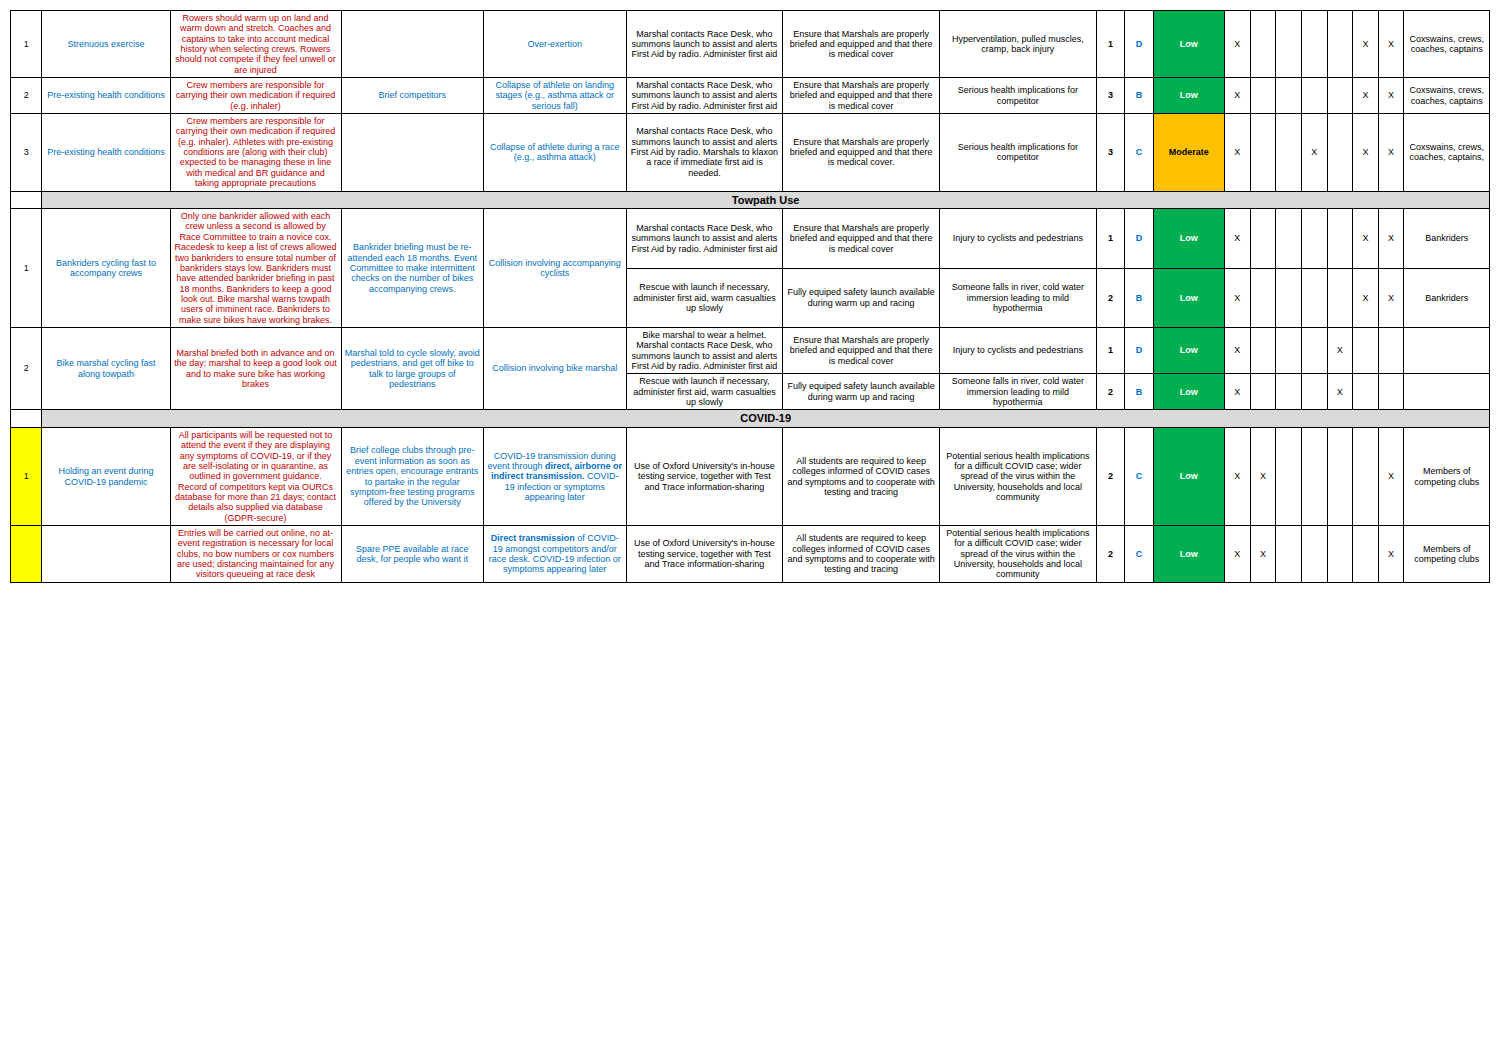| 1 | Strenuous exercise | Rowers should warm up on land and warm down and stretch. Coaches and captains to take into account medical history when selecting crews. Rowers should not compete if they feel unwell or are injured | | Over-exertion | Marshal contacts Race Desk, who summons launch to assist and alerts First Aid by radio. Administer first aid | Ensure that Marshals are properly briefed and equipped and that there is medical cover | Hyperventilation, pulled muscles, cramp, back injury | 1 | D | Low | X | | | | | X | X | Coxswains, crews, coaches, captains |
| 2 | Pre-existing health conditions | Crew members are responsible for carrying their own medication if required (e.g. inhaler) | Brief competitors | Collapse of athlete on landing stages (e.g., asthma attack or serious fall) | Marshal contacts Race Desk, who summons launch to assist and alerts First Aid by radio. Administer first aid | Ensure that Marshals are properly briefed and equipped and that there is medical cover | Serious health implications for competitor | 3 | B | Low | X | | | | | X | X | Coxswains, crews, coaches, captains |
| 3 | Pre-existing health conditions | Crew members are responsible for carrying their own medication if required (e.g. inhaler). Athletes with pre-existing conditions are (along with their club) expected to be managing these in line with medical and BR guidance and taking appropriate precautions | | Collapse of athlete during a race (e.g., asthma attack) | Marshal contacts Race Desk, who summons launch to assist and alerts First Aid by radio. Marshals to klaxon a race if immediate first aid is needed. | Ensure that Marshals are properly briefed and equipped and that there is medical cover. | Serious health implications for competitor | 3 | C | Moderate | X | | | X | | X | X | Coxswains, crews, coaches, captains, |
| | Towpath Use |
| 1 | Bankriders cycling fast to accompany crews | Only one bankrider allowed with each crew unless a second is allowed by Race Committee to train a novice cox. Racedesk to keep a list of crews allowed two bankriders to ensure total number of bankriders stays low. Bankriders must have attended bankrider briefing in past 18 months. Bankriders to keep a good look out. Bike marshal warns towpath users of imminent race. Bankriders to make sure bikes have working brakes. | Bankrider briefing must be re-attended each 18 months. Event Committee to make intermittent checks on the number of bikes accompanying crews. | Collision involving accompanying cyclists | Marshal contacts Race Desk, who summons launch to assist and alerts First Aid by radio. Administer first aid | Ensure that Marshals are properly briefed and equipped and that there is medical cover | Injury to cyclists and pedestrians | 1 | D | Low | X | | | | | X | X | Bankriders |
| Rescue with launch if necessary, administer first aid, warm casualties up slowly | Fully equiped safety launch available during warm up and racing | Someone falls in river, cold water immersion leading to mild hypothermia | 2 | B | Low | X | | | | | X | X | Bankriders |
| 2 | Bike marshal cycling fast along towpath | Marshal briefed both in advance and on the day; marshal to keep a good look out and to make sure bike has working brakes | Marshal told to cycle slowly, avoid pedestrians, and get off bike to talk to large groups of pedestrians | Collision involving bike marshal | Bike marshal to wear a helmet. Marshal contacts Race Desk, who summons launch to assist and alerts First Aid by radio. Administer first aid | Ensure that Marshals are properly briefed and equipped and that there is medical cover | Injury to cyclists and pedestrians | 1 | D | Low | X | | | | X | | | |
| Rescue with launch if necessary, administer first aid, warm casualties up slowly | Fully equiped safety launch available during warm up and racing | Someone falls in river, cold water immersion leading to mild hypothermia | 2 | B | Low | X | | | | X | | | |
| | COVID-19 |
| 1 | Holding an event during COVID-19 pandemic | All participants will be requested not to attend the event if they are displaying any symptoms of COVID-19, or if they are self-isolating or in quarantine, as outlined in government guidance. Record of competitors kept via OURCs database for more than 21 days; contact details also supplied via database (GDPR-secure) | Brief college clubs through pre-event information as soon as entries open, encourage entrants to partake in the regular symptom-free testing programs offered by the University | COVID-19 transmission during event through direct, airborne or indirect transmission. COVID-19 infection or symptoms appearing later | Use of Oxford University's in-house testing service, together with Test and Trace information-sharing | All students are required to keep colleges informed of COVID cases and symptoms and to cooperate with testing and tracing | Potential serious health implications for a difficult COVID case; wider spread of the virus within the University, households and local community | 2 | C | Low | X | X | | | | | X | Members of competing clubs |
| | | Entries will be carried out online, no at-event registration is necessary for local clubs, no bow numbers or cox numbers are used; distancing maintained for any visitors queueing at race desk | Spare PPE available at race desk, for people who want it | Direct transmission of COVID-19 amongst competitors and/or race desk. COVID-19 infection or symptoms appearing later | Use of Oxford University's in-house testing service, together with Test and Trace information-sharing | All students are required to keep colleges informed of COVID cases and symptoms and to cooperate with testing and tracing | Potential serious health implications for a difficult COVID case; wider spread of the virus within the University, households and local community | 2 | C | Low | X | X | | | | | X | Members of competing clubs |